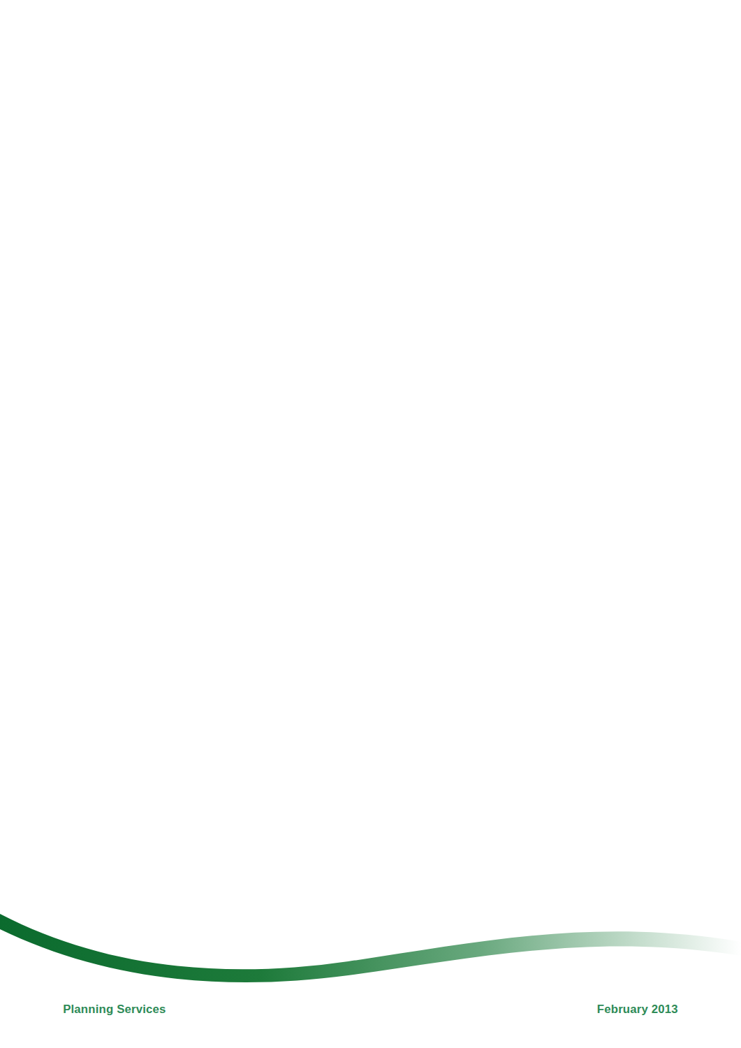Planning Services February 2013